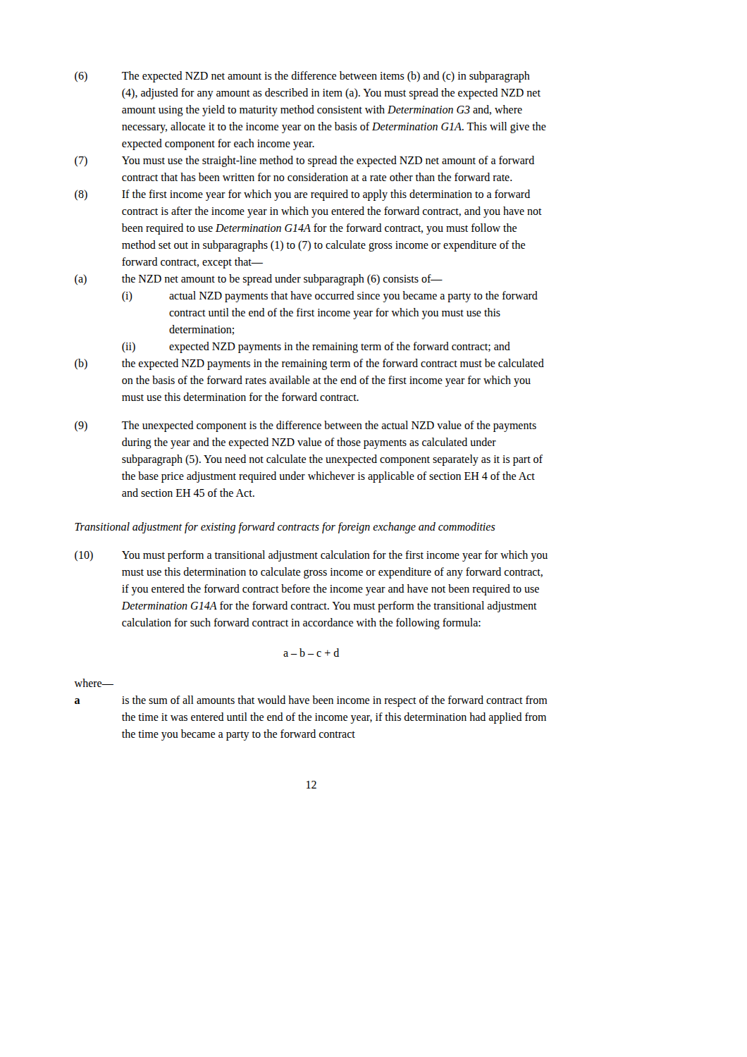(6)
The expected NZD net amount is the difference between items (b) and (c) in subparagraph (4), adjusted for any amount as described in item (a). You must spread the expected NZD net amount using the yield to maturity method consistent with Determination G3 and, where necessary, allocate it to the income year on the basis of Determination G1A. This will give the expected component for each income year.
(7)
You must use the straight-line method to spread the expected NZD net amount of a forward contract that has been written for no consideration at a rate other than the forward rate.
(8)
If the first income year for which you are required to apply this determination to a forward contract is after the income year in which you entered the forward contract, and you have not been required to use Determination G14A for the forward contract, you must follow the method set out in subparagraphs (1) to (7) to calculate gross income or expenditure of the forward contract, except that—
(a)
the NZD net amount to be spread under subparagraph (6) consists of—
(i)
actual NZD payments that have occurred since you became a party to the forward contract until the end of the first income year for which you must use this determination;
(ii)
expected NZD payments in the remaining term of the forward contract; and
(b)
the expected NZD payments in the remaining term of the forward contract must be calculated on the basis of the forward rates available at the end of the first income year for which you must use this determination for the forward contract.
(9)
The unexpected component is the difference between the actual NZD value of the payments during the year and the expected NZD value of those payments as calculated under subparagraph (5). You need not calculate the unexpected component separately as it is part of the base price adjustment required under whichever is applicable of section EH 4 of the Act and section EH 45 of the Act.
Transitional adjustment for existing forward contracts for foreign exchange and commodities
(10)
You must perform a transitional adjustment calculation for the first income year for which you must use this determination to calculate gross income or expenditure of any forward contract, if you entered the forward contract before the income year and have not been required to use Determination G14A for the forward contract. You must perform the transitional adjustment calculation for such forward contract in accordance with the following formula:
a – b – c + d
where—
a
is the sum of all amounts that would have been income in respect of the forward contract from the time it was entered until the end of the income year, if this determination had applied from the time you became a party to the forward contract
12